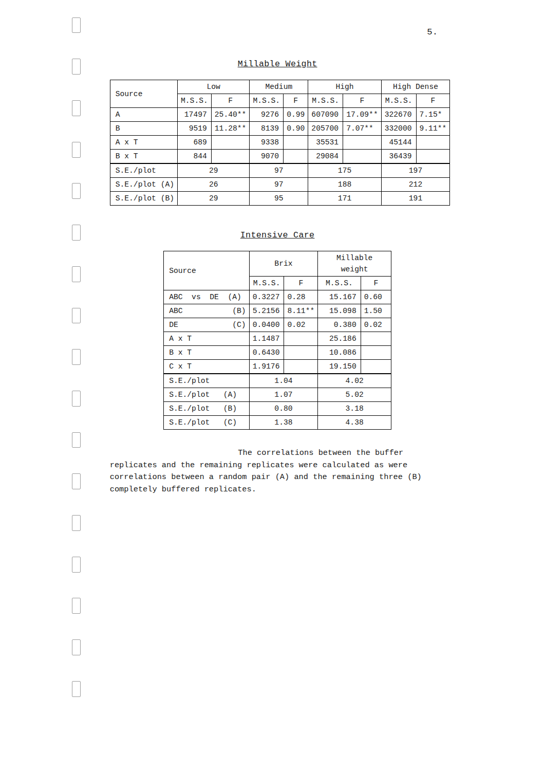5.
Millable Weight
| Source | Low | Medium | High | High Dense |
| --- | --- | --- | --- | --- |
| M.S.S. | F | M.S.S. | F | M.S.S. | F | M.S.S. | F |
| A | 17497 | 25.40** | 9276 | 0.99 | 607090 | 17.09** | 322670 | 7.15* |
| B | 9519 | 11.28** | 8139 | 0.90 | 205700 | 7.07** | 332000 | 9.11** |
| A x T | 689 | | 9338 | | 35531 | | 45144 | |
| B x T | 844 | | 9070 | | 29084 | | 36439 | |
| S.E./plot | 29 | 97 | 175 | 197 |
| S.E./plot (A) | 26 | 97 | 188 | 212 |
| S.E./plot (B) | 29 | 95 | 171 | 191 |
Intensive Care
| Source | Brix | Millable weight |
| --- | --- | --- |
| M.S.S. | F | M.S.S. | F |
| ABC vs DE (A) | 0.3227 | 0.28 | 15.167 | 0.60 |
| ABC (B) | 5.2156 | 8.11** | 15.098 | 1.50 |
| DE (C) | 0.0400 | 0.02 | 0.380 | 0.02 |
| A x T | 1.1487 | | 25.186 | |
| B x T | 0.6430 | | 10.086 | |
| C x T | 1.9176 | | 19.150 | |
| S.E./plot | 1.04 | 4.02 |
| S.E./plot (A) | 1.07 | 5.02 |
| S.E./plot (B) | 0.80 | 3.18 |
| S.E./plot (C) | 1.38 | 4.38 |
The correlations between the buffer replicates and the remaining replicates were calculated as were correlations between a random pair (A) and the remaining three (B) completely buffered replicates.